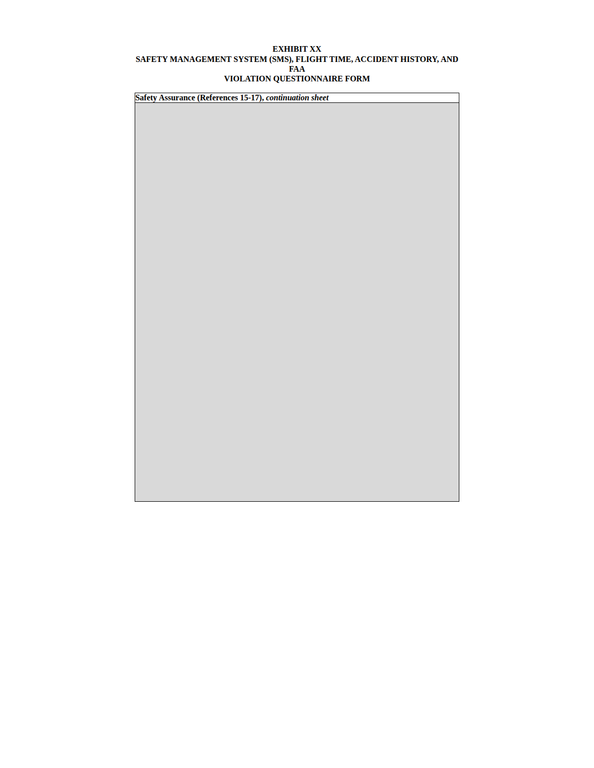EXHIBIT XX SAFETY MANAGEMENT SYSTEM (SMS), FLIGHT TIME, ACCIDENT HISTORY, AND FAA VIOLATION QUESTIONNAIRE FORM
| Safety Assurance (References 15-17), continuation sheet |